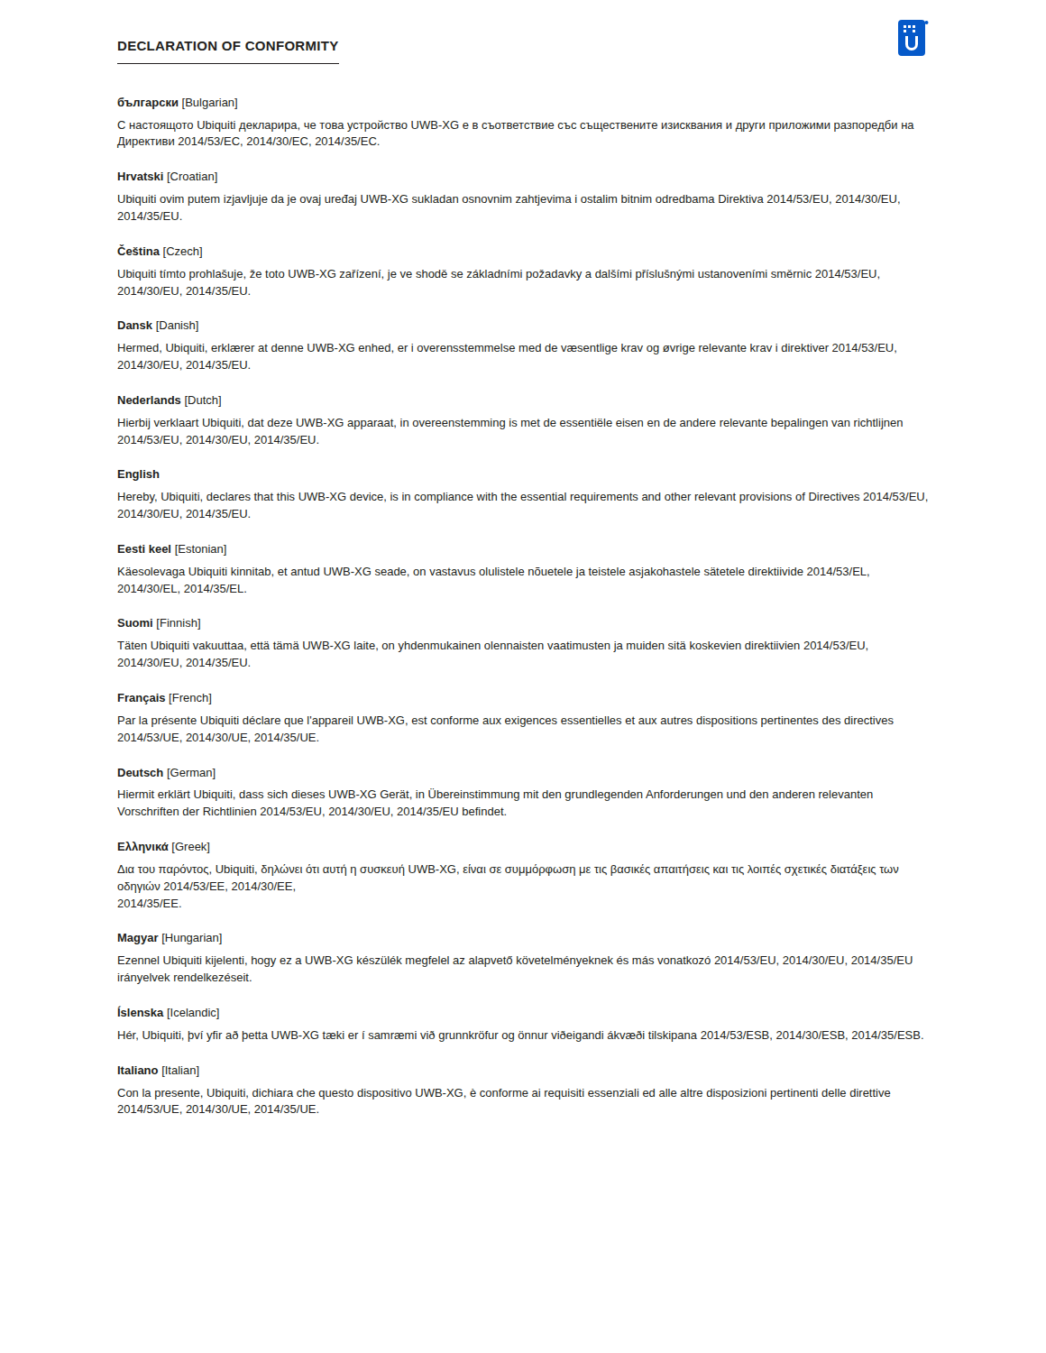DECLARATION OF CONFORMITY
български
[Bulgarian]
С настоящото Ubiquiti декларира, че това устройство UWB-XG е в съответствие със съществените изисквания и други приложими разпоредби на Директиви 2014/53/ЕС, 2014/30/ЕС, 2014/35/ЕС.
Hrvatski
[Croatian]
Ubiquiti ovim putem izjavljuje da je ovaj uređaj UWB-XG sukladan osnovnim zahtjevima i ostalim bitnim odredbama Direktiva 2014/53/EU, 2014/30/EU, 2014/35/EU.
Čeština
[Czech]
Ubiquiti tímto prohlašuje, že toto UWB-XG zařízení, je ve shodě se základními požadavky a dalšími příslušnými ustanoveními směrnic 2014/53/EU, 2014/30/EU, 2014/35/EU.
Dansk
[Danish]
Hermed, Ubiquiti, erklærer at denne UWB-XG enhed, er i overensstemmelse med de væsentlige krav og øvrige relevante krav i direktiver 2014/53/EU, 2014/30/EU, 2014/35/EU.
Nederlands
[Dutch]
Hierbij verklaart Ubiquiti, dat deze UWB-XG apparaat, in overeenstemming is met de essentiële eisen en de andere relevante bepalingen van richtlijnen 2014/53/EU, 2014/30/EU, 2014/35/EU.
English
Hereby, Ubiquiti, declares that this UWB-XG device, is in compliance with the essential requirements and other relevant provisions of Directives 2014/53/EU, 2014/30/EU, 2014/35/EU.
Eesti keel
[Estonian]
Käesolevaga Ubiquiti kinnitab, et antud UWB-XG seade, on vastavus olulistele nõuetele ja teistele asjakohastele sätetele direktiivide 2014/53/EL, 2014/30/EL, 2014/35/EL.
Suomi
[Finnish]
Täten Ubiquiti vakuuttaa, että tämä UWB-XG laite, on yhdenmukainen olennaisten vaatimusten ja muiden sitä koskevien direktiivien 2014/53/EU, 2014/30/EU, 2014/35/EU.
Français
[French]
Par la présente Ubiquiti déclare que l'appareil UWB-XG, est conforme aux exigences essentielles et aux autres dispositions pertinentes des directives 2014/53/UE, 2014/30/UE, 2014/35/UE.
Deutsch
[German]
Hiermit erklärt Ubiquiti, dass sich dieses UWB-XG Gerät, in Übereinstimmung mit den grundlegenden Anforderungen und den anderen relevanten Vorschriften der Richtlinien 2014/53/EU, 2014/30/EU, 2014/35/EU befindet.
Ελληνικά
[Greek]
Δια του παρόντος, Ubiquiti, δηλώνει ότι αυτή η συσκευή UWB-XG, είναι σε συμμόρφωση με τις βασικές απαιτήσεις και τις λοιπές σχετικές διατάξεις των οδηγιών 2014/53/EE, 2014/30/EE,
2014/35/EE.
Magyar
[Hungarian]
Ezennel Ubiquiti kijelenti, hogy ez a UWB-XG készülék megfelel az alapvető követelményeknek és más vonatkozó 2014/53/EU, 2014/30/EU, 2014/35/EU irányelvek rendelkezéseit.
Íslenska
[Icelandic]
Hér, Ubiquiti, því yfir að þetta UWB-XG tæki er í samræmi við grunnkröfur og önnur viðeigandi ákvæði tilskipana 2014/53/ESB, 2014/30/ESB, 2014/35/ESB.
Italiano
[Italian]
Con la presente, Ubiquiti, dichiara che questo dispositivo UWB-XG, è conforme ai requisiti essenziali ed alle altre disposizioni pertinenti delle direttive 2014/53/UE, 2014/30/UE, 2014/35/UE.